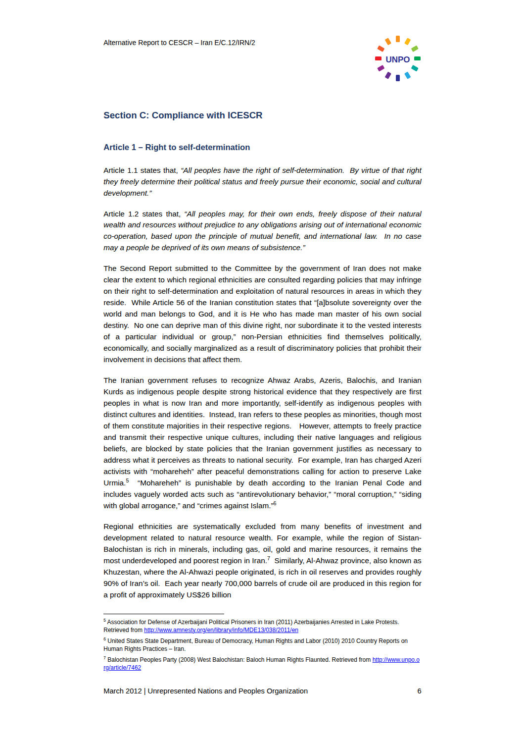Alternative Report to CESCR – Iran E/C.12/IRN/2
UNPO
Section C: Compliance with ICESCR
Article 1 – Right to self-determination
Article 1.1 states that, “All peoples have the right of self-determination. By virtue of that right they freely determine their political status and freely pursue their economic, social and cultural development.”
Article 1.2 states that, “All peoples may, for their own ends, freely dispose of their natural wealth and resources without prejudice to any obligations arising out of international economic co-operation, based upon the principle of mutual benefit, and international law. In no case may a people be deprived of its own means of subsistence.”
The Second Report submitted to the Committee by the government of Iran does not make clear the extent to which regional ethnicities are consulted regarding policies that may infringe on their right to self-determination and exploitation of natural resources in areas in which they reside. While Article 56 of the Iranian constitution states that “[a]bsolute sovereignty over the world and man belongs to God, and it is He who has made man master of his own social destiny. No one can deprive man of this divine right, nor subordinate it to the vested interests of a particular individual or group,” non-Persian ethnicities find themselves politically, economically, and socially marginalized as a result of discriminatory policies that prohibit their involvement in decisions that affect them.
The Iranian government refuses to recognize Ahwaz Arabs, Azeris, Balochis, and Iranian Kurds as indigenous people despite strong historical evidence that they respectively are first peoples in what is now Iran and more importantly, self-identify as indigenous peoples with distinct cultures and identities. Instead, Iran refers to these peoples as minorities, though most of them constitute majorities in their respective regions. However, attempts to freely practice and transmit their respective unique cultures, including their native languages and religious beliefs, are blocked by state policies that the Iranian government justifies as necessary to address what it perceives as threats to national security. For example, Iran has charged Azeri activists with “mohareheh” after peaceful demonstrations calling for action to preserve Lake Urmia.5 “Mohareheh” is punishable by death according to the Iranian Penal Code and includes vaguely worded acts such as “antirevolutionary behavior,” “moral corruption,” “siding with global arrogance,” and “crimes against Islam.”6
Regional ethnicities are systematically excluded from many benefits of investment and development related to natural resource wealth. For example, while the region of Sistan-Balochistan is rich in minerals, including gas, oil, gold and marine resources, it remains the most underdeveloped and poorest region in Iran.7 Similarly, Al-Ahwaz province, also known as Khuzestan, where the Al-Ahwazi people originated, is rich in oil reserves and provides roughly 90% of Iran’s oil. Each year nearly 700,000 barrels of crude oil are produced in this region for a profit of approximately US$26 billion
5 Association for Defense of Azerbaijani Political Prisoners in Iran (2011) Azerbaijanies Arrested in Lake Protests. Retrieved from http://www.amnesty.org/en/library/info/MDE13/038/2011/en
6 United States State Department, Bureau of Democracy, Human Rights and Labor (2010) 2010 Country Reports on Human Rights Practices – Iran.
7 Balochistan Peoples Party (2008) West Balochistan: Baloch Human Rights Flaunted. Retrieved from http://www.unpo.org/article/7462
March 2012 | Unrepresented Nations and Peoples Organization
6